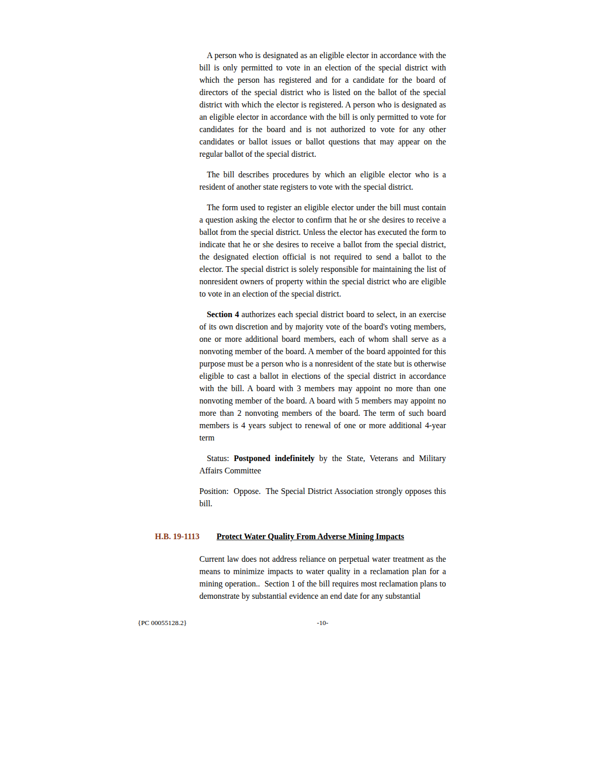A person who is designated as an eligible elector in accordance with the bill is only permitted to vote in an election of the special district with which the person has registered and for a candidate for the board of directors of the special district who is listed on the ballot of the special district with which the elector is registered. A person who is designated as an eligible elector in accordance with the bill is only permitted to vote for candidates for the board and is not authorized to vote for any other candidates or ballot issues or ballot questions that may appear on the regular ballot of the special district.
The bill describes procedures by which an eligible elector who is a resident of another state registers to vote with the special district.
The form used to register an eligible elector under the bill must contain a question asking the elector to confirm that he or she desires to receive a ballot from the special district. Unless the elector has executed the form to indicate that he or she desires to receive a ballot from the special district, the designated election official is not required to send a ballot to the elector. The special district is solely responsible for maintaining the list of nonresident owners of property within the special district who are eligible to vote in an election of the special district.
Section 4 authorizes each special district board to select, in an exercise of its own discretion and by majority vote of the board's voting members, one or more additional board members, each of whom shall serve as a nonvoting member of the board. A member of the board appointed for this purpose must be a person who is a nonresident of the state but is otherwise eligible to cast a ballot in elections of the special district in accordance with the bill. A board with 3 members may appoint no more than one nonvoting member of the board. A board with 5 members may appoint no more than 2 nonvoting members of the board. The term of such board members is 4 years subject to renewal of one or more additional 4-year term
Status: Postponed indefinitely by the State, Veterans and Military Affairs Committee
Position: Oppose. The Special District Association strongly opposes this bill.
H.B. 19-1113
Protect Water Quality From Adverse Mining Impacts
Current law does not address reliance on perpetual water treatment as the means to minimize impacts to water quality in a reclamation plan for a mining operation.. Section 1 of the bill requires most reclamation plans to demonstrate by substantial evidence an end date for any substantial
{PC 00055128.2}
-10-